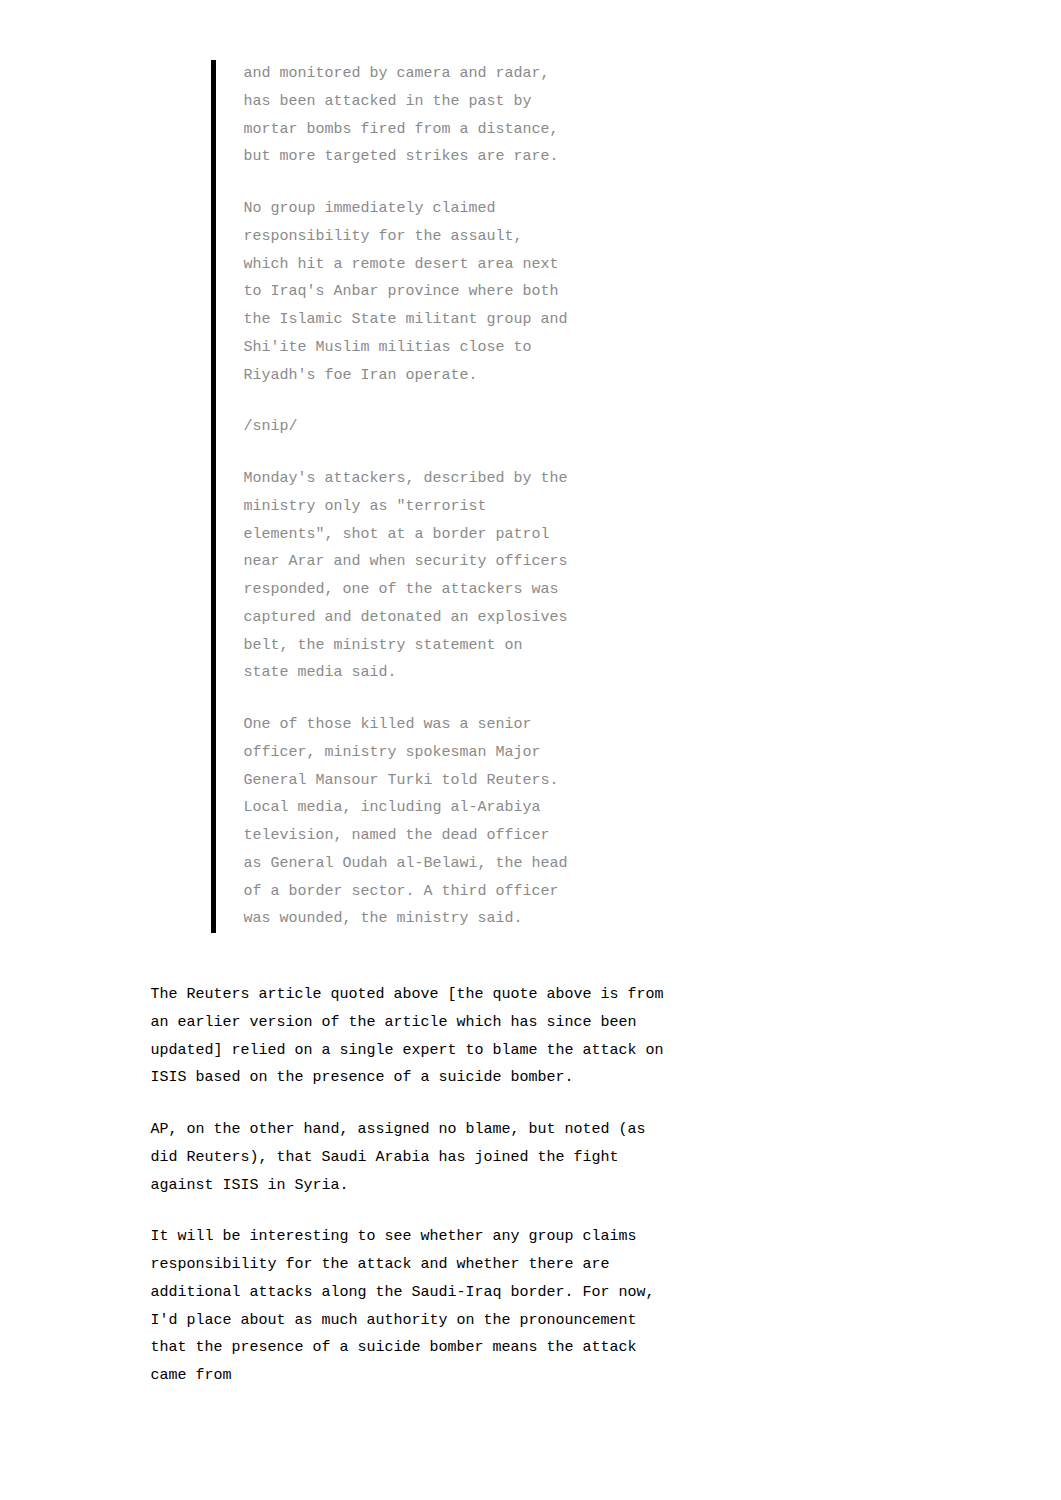and monitored by camera and radar, has been attacked in the past by mortar bombs fired from a distance, but more targeted strikes are rare.
No group immediately claimed responsibility for the assault, which hit a remote desert area next to Iraq's Anbar province where both the Islamic State militant group and Shi'ite Muslim militias close to Riyadh's foe Iran operate.
/snip/
Monday's attackers, described by the ministry only as "terrorist elements", shot at a border patrol near Arar and when security officers responded, one of the attackers was captured and detonated an explosives belt, the ministry statement on state media said.
One of those killed was a senior officer, ministry spokesman Major General Mansour Turki told Reuters. Local media, including al-Arabiya television, named the dead officer as General Oudah al-Belawi, the head of a border sector. A third officer was wounded, the ministry said.
The Reuters article quoted above [the quote above is from an earlier version of the article which has since been updated] relied on a single expert to blame the attack on ISIS based on the presence of a suicide bomber.
AP, on the other hand, assigned no blame, but noted (as did Reuters), that Saudi Arabia has joined the fight against ISIS in Syria.
It will be interesting to see whether any group claims responsibility for the attack and whether there are additional attacks along the Saudi-Iraq border. For now, I'd place about as much authority on the pronouncement that the presence of a suicide bomber means the attack came from